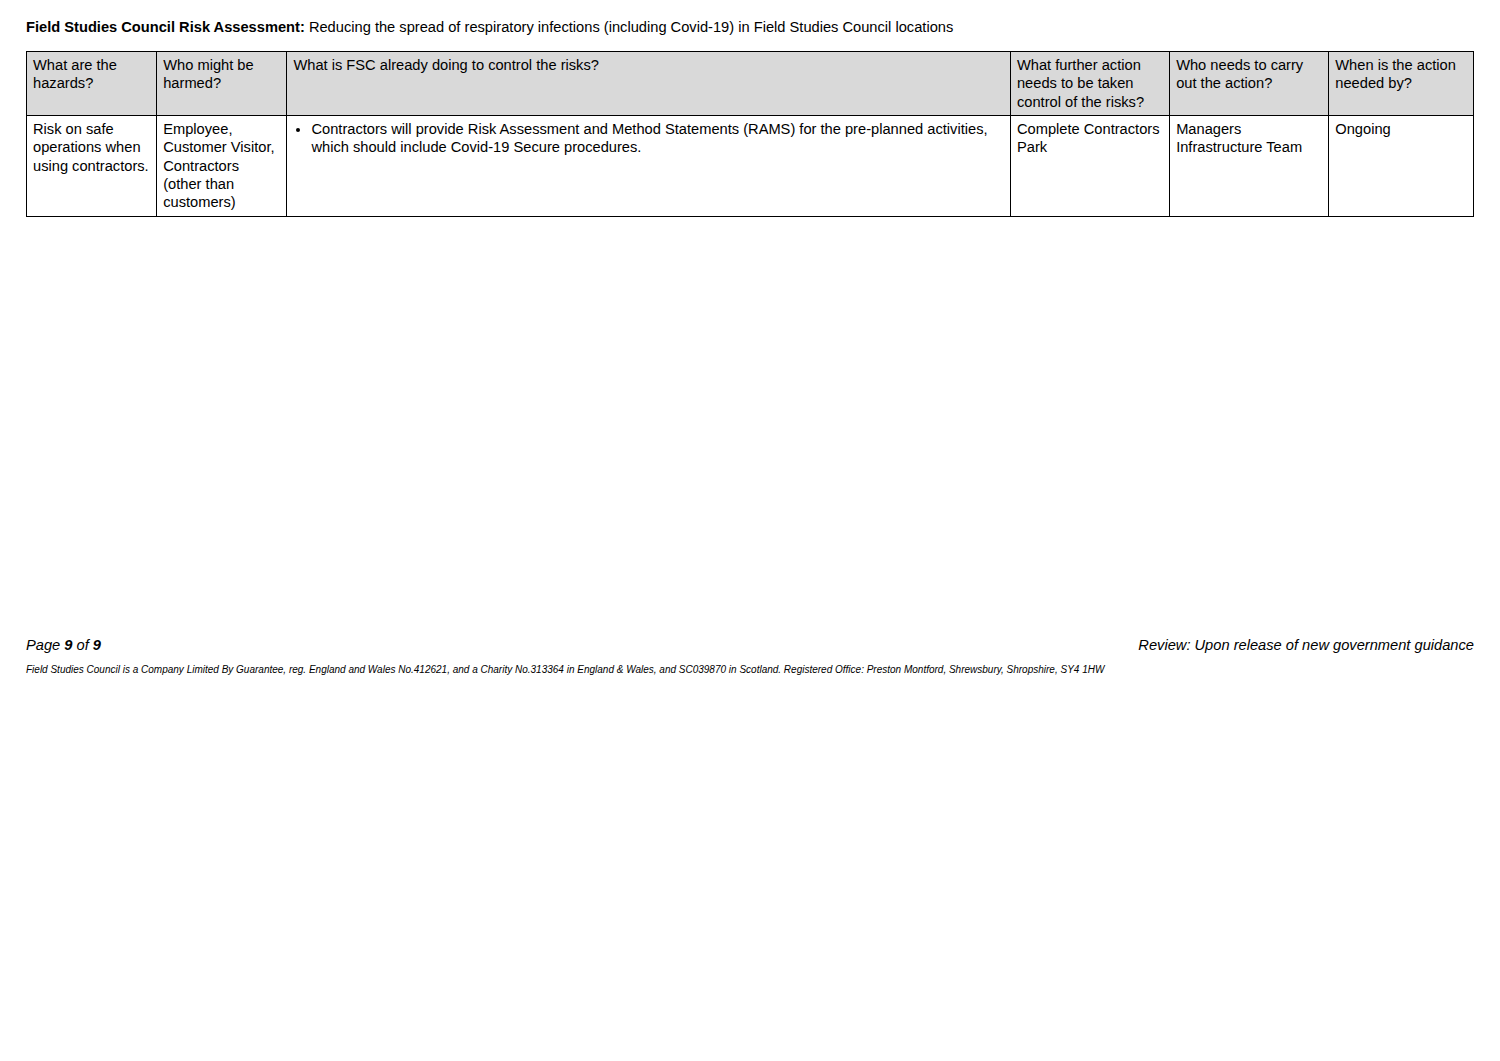Field Studies Council Risk Assessment: Reducing the spread of respiratory infections (including Covid-19) in Field Studies Council locations
| What are the hazards? | Who might be harmed? | What is FSC already doing to control the risks? | What further action needs to be taken control of the risks? | Who needs to carry out the action? | When is the action needed by? |
| --- | --- | --- | --- | --- | --- |
| Risk on safe operations when using contractors. | Employee, Customer Visitor, Contractors (other than customers) | Contractors will provide Risk Assessment and Method Statements (RAMS) for the pre-planned activities, which should include Covid-19 Secure procedures. | Complete Contractors Park | Managers Infrastructure Team | Ongoing |
Page 9 of 9 Review: Upon release of new government guidance
Field Studies Council is a Company Limited By Guarantee, reg. England and Wales No.412621, and a Charity No.313364 in England & Wales, and SC039870 in Scotland. Registered Office: Preston Montford, Shrewsbury, Shropshire, SY4 1HW